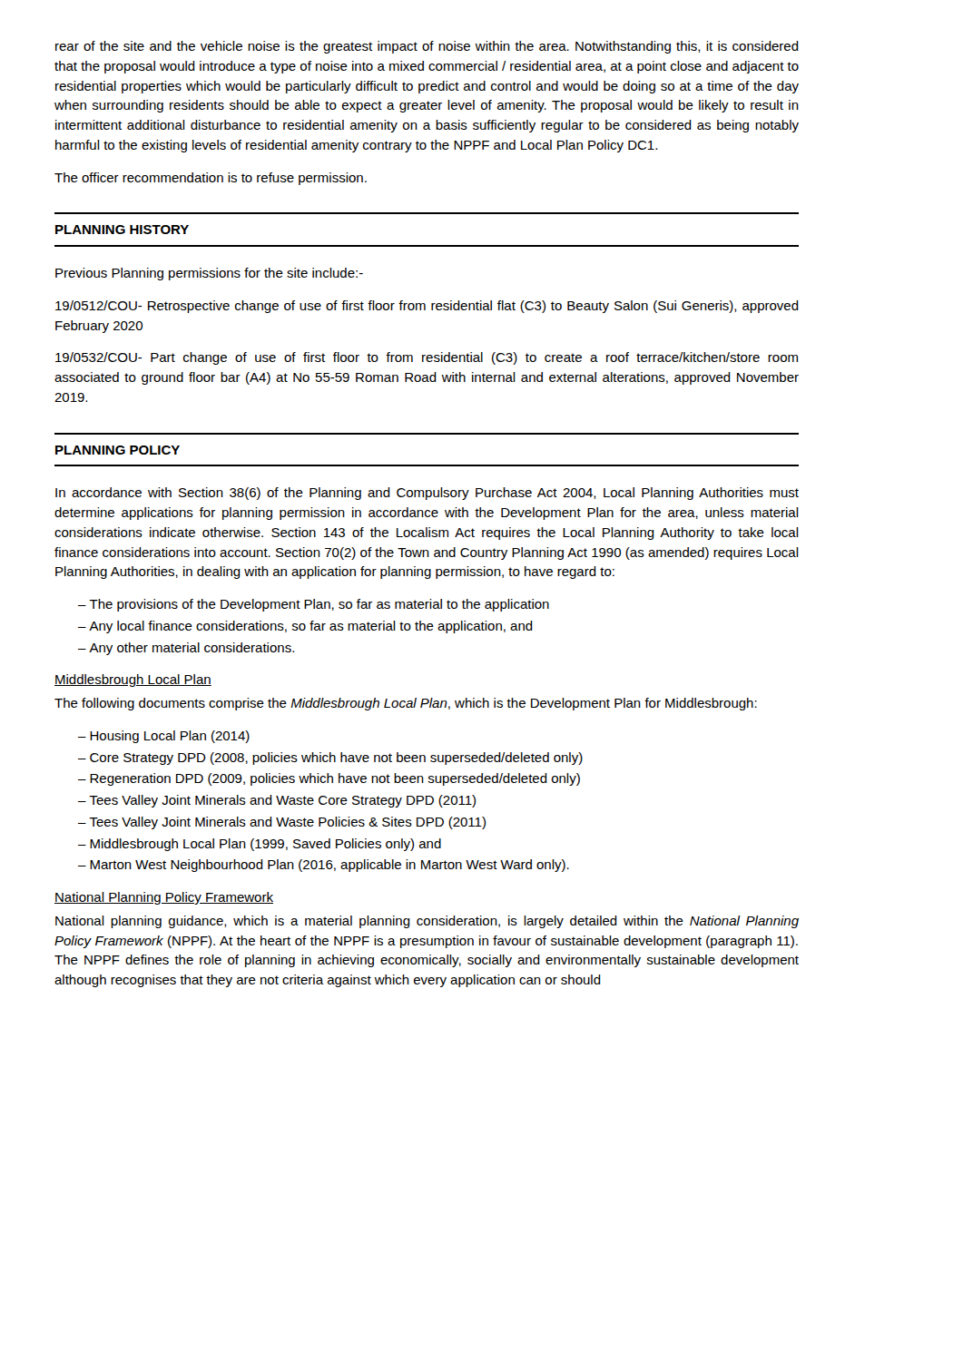rear of the site and the vehicle noise is the greatest impact of noise within the area. Notwithstanding this, it is considered that the proposal would introduce a type of noise into a mixed commercial / residential area, at a point close and adjacent to residential properties which would be particularly difficult to predict and control and would be doing so at a time of the day when surrounding residents should be able to expect a greater level of amenity. The proposal would be likely to result in intermittent additional disturbance to residential amenity on a basis sufficiently regular to be considered as being notably harmful to the existing levels of residential amenity contrary to the NPPF and Local Plan Policy DC1.
The officer recommendation is to refuse permission.
PLANNING HISTORY
Previous Planning permissions for the site include:-
19/0512/COU- Retrospective change of use of first floor from residential flat (C3) to Beauty Salon (Sui Generis), approved February 2020
19/0532/COU- Part change of use of first floor to from residential (C3) to create a roof terrace/kitchen/store room associated to ground floor bar (A4) at No 55-59 Roman Road with internal and external alterations, approved November 2019.
PLANNING POLICY
In accordance with Section 38(6) of the Planning and Compulsory Purchase Act 2004, Local Planning Authorities must determine applications for planning permission in accordance with the Development Plan for the area, unless material considerations indicate otherwise. Section 143 of the Localism Act requires the Local Planning Authority to take local finance considerations into account. Section 70(2) of the Town and Country Planning Act 1990 (as amended) requires Local Planning Authorities, in dealing with an application for planning permission, to have regard to:
The provisions of the Development Plan, so far as material to the application
Any local finance considerations, so far as material to the application, and
Any other material considerations.
Middlesbrough Local Plan
The following documents comprise the Middlesbrough Local Plan, which is the Development Plan for Middlesbrough:
Housing Local Plan (2014)
Core Strategy DPD (2008, policies which have not been superseded/deleted only)
Regeneration DPD (2009, policies which have not been superseded/deleted only)
Tees Valley Joint Minerals and Waste Core Strategy DPD (2011)
Tees Valley Joint Minerals and Waste Policies & Sites DPD (2011)
Middlesbrough Local Plan (1999, Saved Policies only) and
Marton West Neighbourhood Plan (2016, applicable in Marton West Ward only).
National Planning Policy Framework
National planning guidance, which is a material planning consideration, is largely detailed within the National Planning Policy Framework (NPPF). At the heart of the NPPF is a presumption in favour of sustainable development (paragraph 11). The NPPF defines the role of planning in achieving economically, socially and environmentally sustainable development although recognises that they are not criteria against which every application can or should